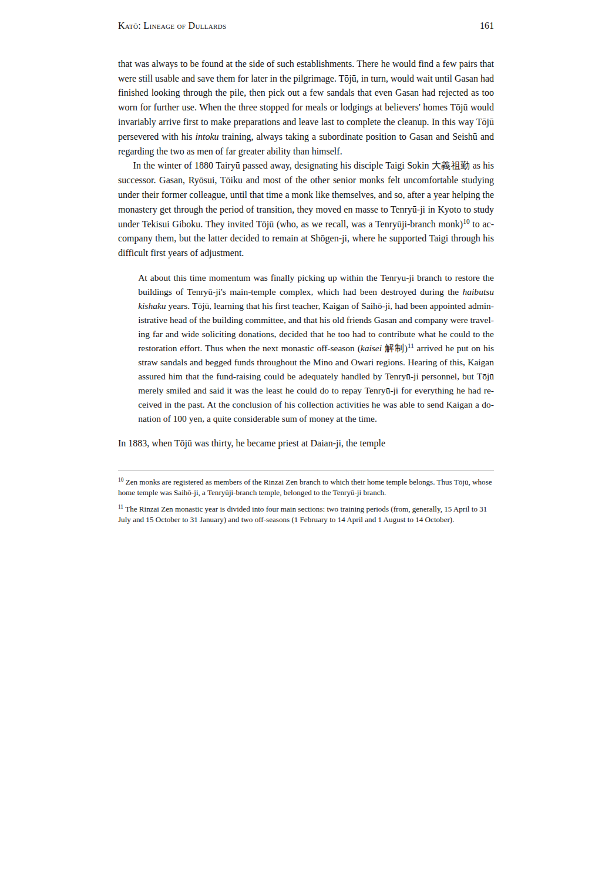Katō: Lineage of Dullards 161
that was always to be found at the side of such establishments. There he would find a few pairs that were still usable and save them for later in the pilgrimage. Tōjū, in turn, would wait until Gasan had finished looking through the pile, then pick out a few sandals that even Gasan had rejected as too worn for further use. When the three stopped for meals or lodgings at believers' homes Tōjū would invariably arrive first to make preparations and leave last to complete the cleanup. In this way Tōjū persevered with his intoku training, always taking a subordinate position to Gasan and Seishū and regarding the two as men of far greater ability than himself.
In the winter of 1880 Tairyū passed away, designating his disciple Taigi Sokin 大義祖勤 as his successor. Gasan, Ryōsui, Tōiku and most of the other senior monks felt uncomfortable studying under their former colleague, until that time a monk like themselves, and so, after a year helping the monastery get through the period of transition, they moved en masse to Tenryū-ji in Kyoto to study under Tekisui Giboku. They invited Tōjū (who, as we recall, was a Tenryūji-branch monk)10 to accompany them, but the latter decided to remain at Shōgen-ji, where he supported Taigi through his difficult first years of adjustment.
At about this time momentum was finally picking up within the Tenryu-ji branch to restore the buildings of Tenryū-ji's main-temple complex, which had been destroyed during the haibutsu kishaku years. Tōjū, learning that his first teacher, Kaigan of Saihō-ji, had been appointed administrative head of the building committee, and that his old friends Gasan and company were traveling far and wide soliciting donations, decided that he too had to contribute what he could to the restoration effort. Thus when the next monastic off-season (kaisei 解制)11 arrived he put on his straw sandals and begged funds throughout the Mino and Owari regions. Hearing of this, Kaigan assured him that the fund-raising could be adequately handled by Tenryū-ji personnel, but Tōjū merely smiled and said it was the least he could do to repay Tenryū-ji for everything he had received in the past. At the conclusion of his collection activities he was able to send Kaigan a donation of 100 yen, a quite considerable sum of money at the time.
In 1883, when Tōjū was thirty, he became priest at Daian-ji, the temple
10 Zen monks are registered as members of the Rinzai Zen branch to which their home temple belongs. Thus Tōjū, whose home temple was Saihō-ji, a Tenryūji-branch temple, belonged to the Tenryū-ji branch.
11 The Rinzai Zen monastic year is divided into four main sections: two training periods (from, generally, 15 April to 31 July and 15 October to 31 January) and two off-seasons (1 February to 14 April and 1 August to 14 October).